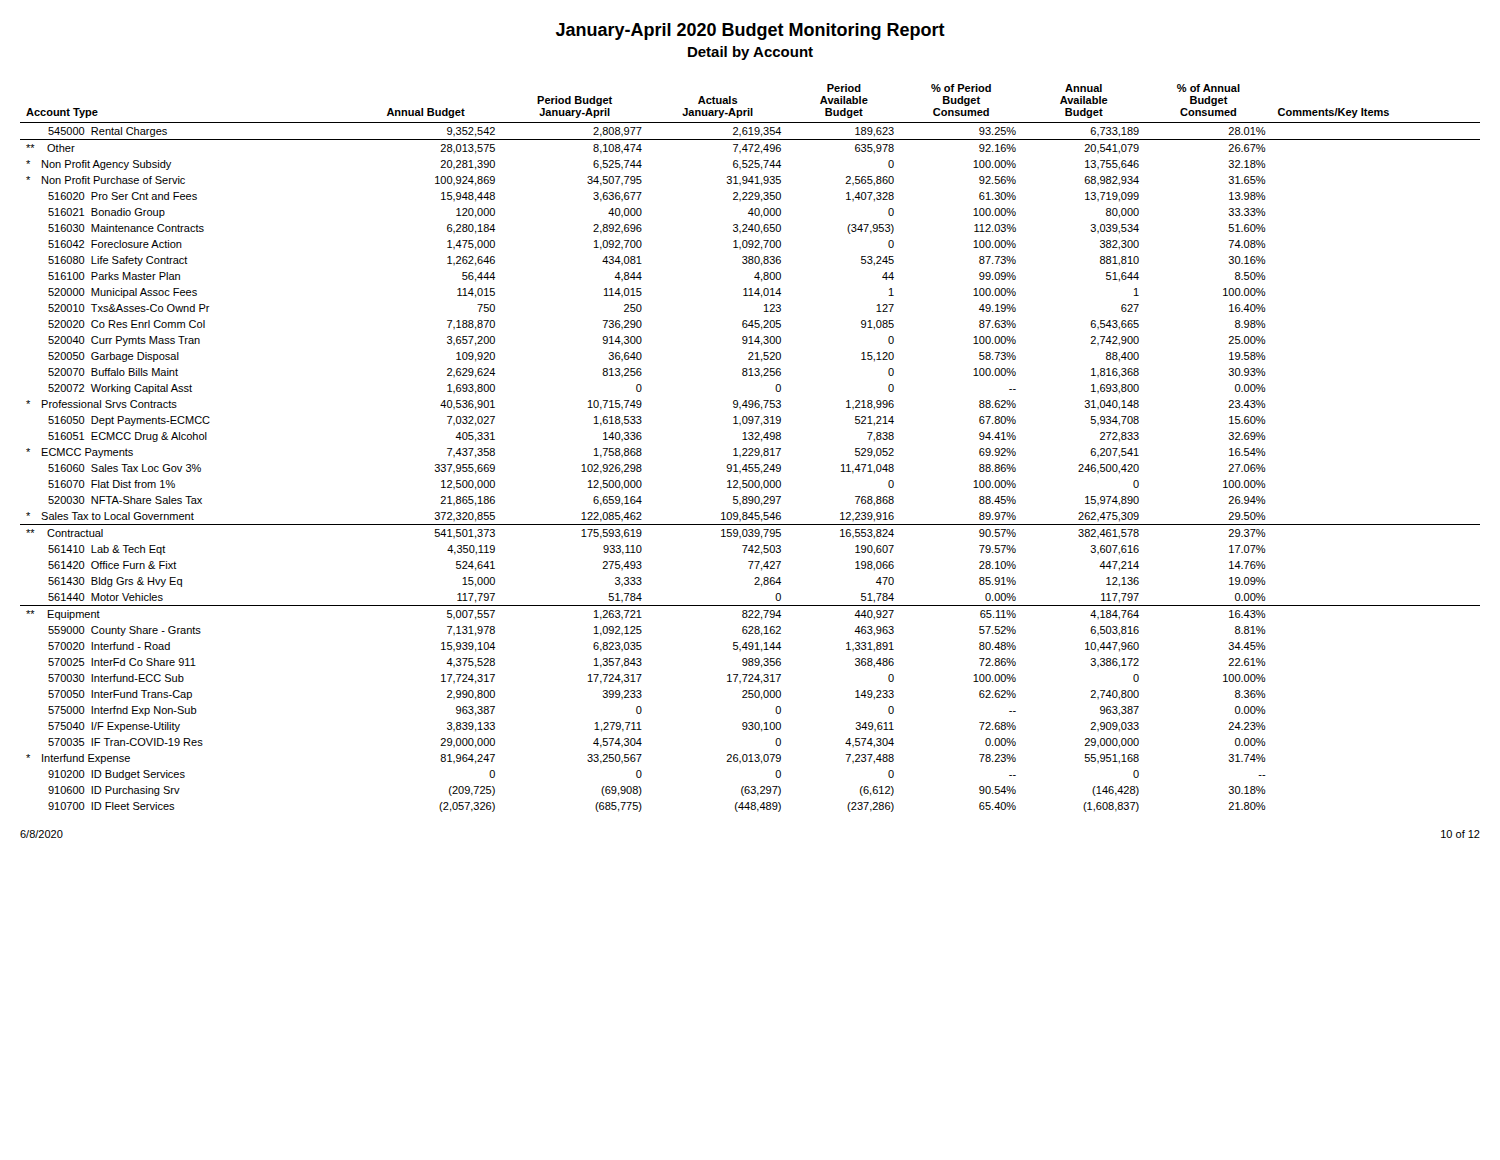January-April 2020 Budget Monitoring Report
Detail by Account
| Account Type | Annual Budget | Period Budget January-April | Actuals January-April | Period Available Budget | % of Period Budget Consumed | Annual Available Budget | % of Annual Budget Consumed | Comments/Key Items |
| --- | --- | --- | --- | --- | --- | --- | --- | --- |
| 545000 Rental Charges | 9,352,542 | 2,808,977 | 2,619,354 | 189,623 | 93.25% | 6,733,189 | 28.01% | |
| ** Other | 28,013,575 | 8,108,474 | 7,472,496 | 635,978 | 92.16% | 20,541,079 | 26.67% | |
| * Non Profit Agency Subsidy | 20,281,390 | 6,525,744 | 6,525,744 | 0 | 100.00% | 13,755,646 | 32.18% | |
| * Non Profit Purchase of Servic | 100,924,869 | 34,507,795 | 31,941,935 | 2,565,860 | 92.56% | 68,982,934 | 31.65% | |
| 516020 Pro Ser Cnt and Fees | 15,948,448 | 3,636,677 | 2,229,350 | 1,407,328 | 61.30% | 13,719,099 | 13.98% | |
| 516021 Bonadio Group | 120,000 | 40,000 | 40,000 | 0 | 100.00% | 80,000 | 33.33% | |
| 516030 Maintenance Contracts | 6,280,184 | 2,892,696 | 3,240,650 | (347,953) | 112.03% | 3,039,534 | 51.60% | |
| 516042 Foreclosure Action | 1,475,000 | 1,092,700 | 1,092,700 | 0 | 100.00% | 382,300 | 74.08% | |
| 516080 Life Safety Contract | 1,262,646 | 434,081 | 380,836 | 53,245 | 87.73% | 881,810 | 30.16% | |
| 516100 Parks Master Plan | 56,444 | 4,844 | 4,800 | 44 | 99.09% | 51,644 | 8.50% | |
| 520000 Municipal Assoc Fees | 114,015 | 114,015 | 114,014 | 1 | 100.00% | 1 | 100.00% | |
| 520010 Txs&Asses-Co Ownd Pr | 750 | 250 | 123 | 127 | 49.19% | 627 | 16.40% | |
| 520020 Co Res Enrl Comm Col | 7,188,870 | 736,290 | 645,205 | 91,085 | 87.63% | 6,543,665 | 8.98% | |
| 520040 Curr Pymts Mass Tran | 3,657,200 | 914,300 | 914,300 | 0 | 100.00% | 2,742,900 | 25.00% | |
| 520050 Garbage Disposal | 109,920 | 36,640 | 21,520 | 15,120 | 58.73% | 88,400 | 19.58% | |
| 520070 Buffalo Bills Maint | 2,629,624 | 813,256 | 813,256 | 0 | 100.00% | 1,816,368 | 30.93% | |
| 520072 Working Capital Asst | 1,693,800 | 0 | 0 | 0 | -- | 1,693,800 | 0.00% | |
| * Professional Srvs Contracts | 40,536,901 | 10,715,749 | 9,496,753 | 1,218,996 | 88.62% | 31,040,148 | 23.43% | |
| 516050 Dept Payments-ECMCC | 7,032,027 | 1,618,533 | 1,097,319 | 521,214 | 67.80% | 5,934,708 | 15.60% | |
| 516051 ECMCC Drug & Alcohol | 405,331 | 140,336 | 132,498 | 7,838 | 94.41% | 272,833 | 32.69% | |
| * ECMCC Payments | 7,437,358 | 1,758,868 | 1,229,817 | 529,052 | 69.92% | 6,207,541 | 16.54% | |
| 516060 Sales Tax Loc Gov 3% | 337,955,669 | 102,926,298 | 91,455,249 | 11,471,048 | 88.86% | 246,500,420 | 27.06% | |
| 516070 Flat Dist from 1% | 12,500,000 | 12,500,000 | 12,500,000 | 0 | 100.00% | 0 | 100.00% | |
| 520030 NFTA-Share Sales Tax | 21,865,186 | 6,659,164 | 5,890,297 | 768,868 | 88.45% | 15,974,890 | 26.94% | |
| * Sales Tax to Local Government | 372,320,855 | 122,085,462 | 109,845,546 | 12,239,916 | 89.97% | 262,475,309 | 29.50% | |
| ** Contractual | 541,501,373 | 175,593,619 | 159,039,795 | 16,553,824 | 90.57% | 382,461,578 | 29.37% | |
| 561410 Lab & Tech Eqt | 4,350,119 | 933,110 | 742,503 | 190,607 | 79.57% | 3,607,616 | 17.07% | |
| 561420 Office Furn & Fixt | 524,641 | 275,493 | 77,427 | 198,066 | 28.10% | 447,214 | 14.76% | |
| 561430 Bldg Grs & Hvy Eq | 15,000 | 3,333 | 2,864 | 470 | 85.91% | 12,136 | 19.09% | |
| 561440 Motor Vehicles | 117,797 | 51,784 | 0 | 51,784 | 0.00% | 117,797 | 0.00% | |
| ** Equipment | 5,007,557 | 1,263,721 | 822,794 | 440,927 | 65.11% | 4,184,764 | 16.43% | |
| 559000 County Share - Grants | 7,131,978 | 1,092,125 | 628,162 | 463,963 | 57.52% | 6,503,816 | 8.81% | |
| 570020 Interfund - Road | 15,939,104 | 6,823,035 | 5,491,144 | 1,331,891 | 80.48% | 10,447,960 | 34.45% | |
| 570025 InterFd Co Share 911 | 4,375,528 | 1,357,843 | 989,356 | 368,486 | 72.86% | 3,386,172 | 22.61% | |
| 570030 Interfund-ECC Sub | 17,724,317 | 17,724,317 | 17,724,317 | 0 | 100.00% | 0 | 100.00% | |
| 570050 InterFund Trans-Cap | 2,990,800 | 399,233 | 250,000 | 149,233 | 62.62% | 2,740,800 | 8.36% | |
| 575000 Interfnd Exp Non-Sub | 963,387 | 0 | 0 | 0 | -- | 963,387 | 0.00% | |
| 575040 I/F Expense-Utility | 3,839,133 | 1,279,711 | 930,100 | 349,611 | 72.68% | 2,909,033 | 24.23% | |
| 570035 IF Tran-COVID-19 Res | 29,000,000 | 4,574,304 | 0 | 4,574,304 | 0.00% | 29,000,000 | 0.00% | |
| * Interfund Expense | 81,964,247 | 33,250,567 | 26,013,079 | 7,237,488 | 78.23% | 55,951,168 | 31.74% | |
| 910200 ID Budget Services | 0 | 0 | 0 | 0 | -- | 0 | -- | |
| 910600 ID Purchasing Srv | (209,725) | (69,908) | (63,297) | (6,612) | 90.54% | (146,428) | 30.18% | |
| 910700 ID Fleet Services | (2,057,326) | (685,775) | (448,489) | (237,286) | 65.40% | (1,608,837) | 21.80% | |
6/8/2020 10 of 12